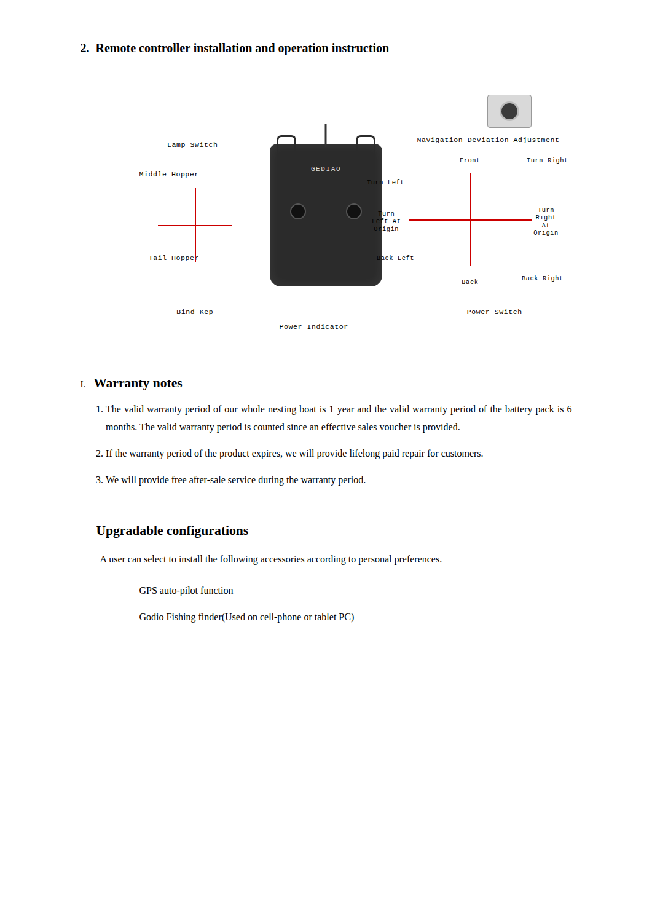2. Remote controller installation and operation instruction
Lamp Switch
Middle Hopper
Tail Hopper
Bind Kep
Power Indicator
Power Switch
Navigation Deviation Adjustment
Front
Back
Turn Left
Turn Right
Turn
Left At
Origin
Turn
Right
At
Origin
Back Left
Back Right
I.
Warranty notes
The valid warranty period of our whole nesting boat is 1 year and the valid warranty period of the battery pack is 6 months. The valid warranty period is counted since an effective sales voucher is provided.
If the warranty period of the product expires, we will provide lifelong paid repair for customers.
We will provide free after-sale service during the warranty period.
Upgradable configurations
A user can select to install the following accessories according to personal preferences.
GPS auto-pilot function
Godio Fishing finder(Used on cell-phone or tablet PC)